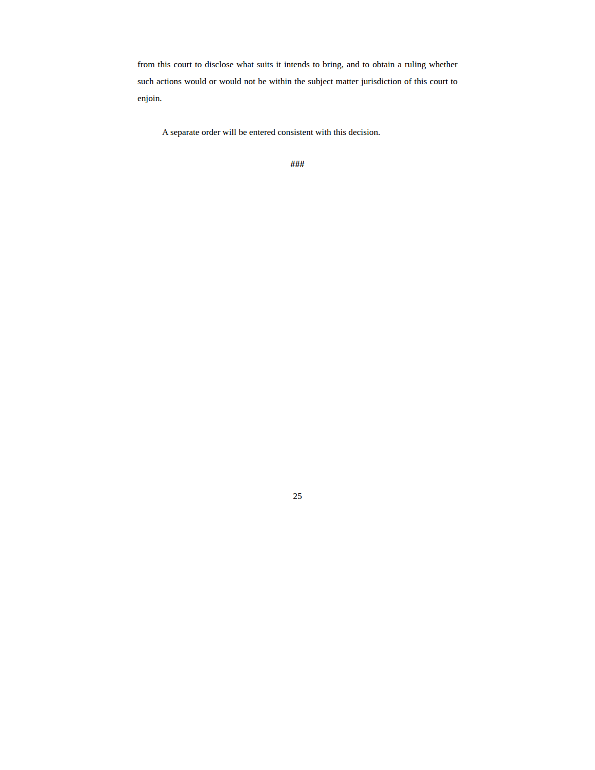from this court to disclose what suits it intends to bring, and to obtain a ruling whether such actions would or would not be within the subject matter jurisdiction of this court to enjoin.
A separate order will be entered consistent with this decision.
###
25